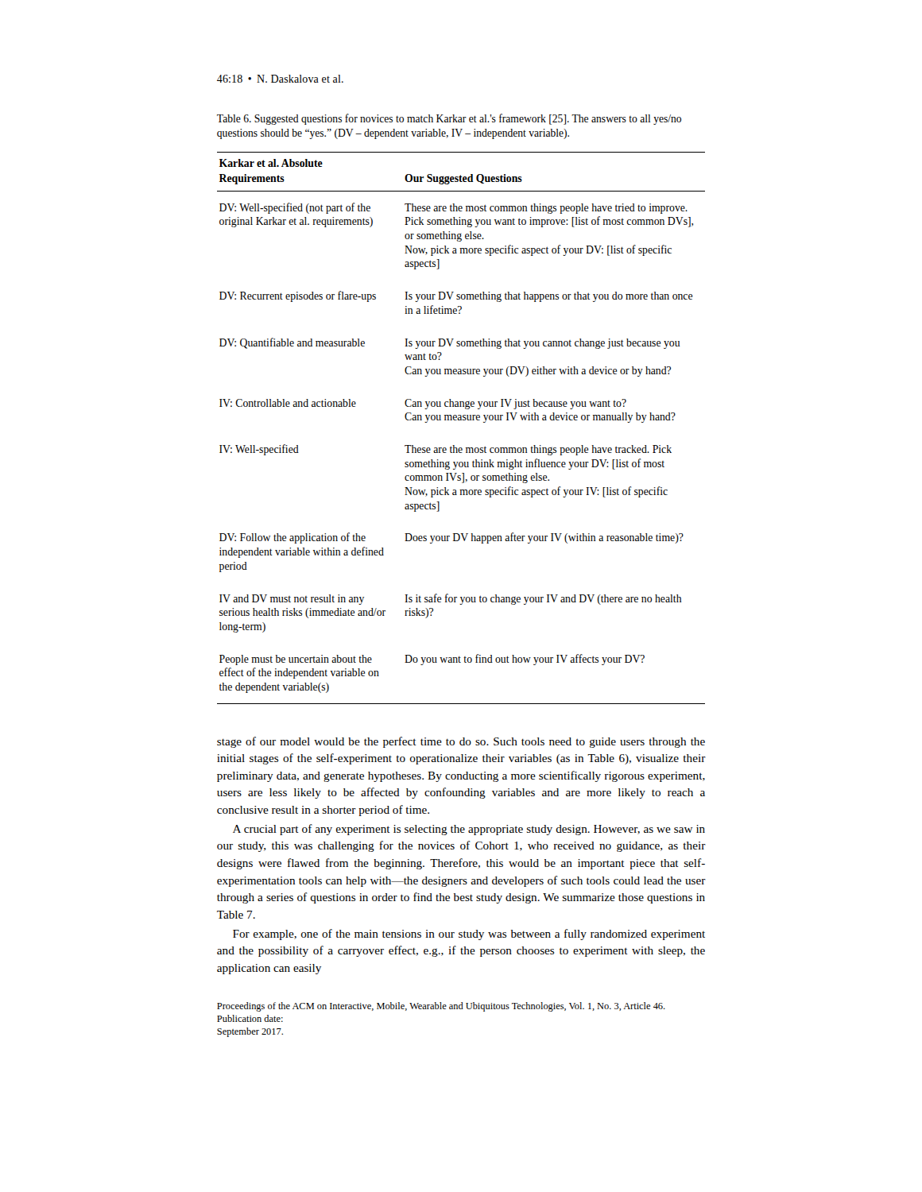46:18•N. Daskalova et al.
Table 6. Suggested questions for novices to match Karkar et al.'s framework [25]. The answers to all yes/no questions should be “yes.” (DV – dependent variable, IV – independent variable).
| Karkar et al. Absolute Requirements | Our Suggested Questions |
| --- | --- |
| DV: Well-specified (not part of the original Karkar et al. requirements) | These are the most common things people have tried to improve. Pick something you want to improve: [list of most common DVs], or something else. Now, pick a more specific aspect of your DV: [list of specific aspects] |
| DV: Recurrent episodes or flare-ups | Is your DV something that happens or that you do more than once in a lifetime? |
| DV: Quantifiable and measurable | Is your DV something that you cannot change just because you want to? Can you measure your (DV) either with a device or by hand? |
| IV: Controllable and actionable | Can you change your IV just because you want to? Can you measure your IV with a device or manually by hand? |
| IV: Well-specified | These are the most common things people have tracked. Pick something you think might influence your DV: [list of most common IVs], or something else. Now, pick a more specific aspect of your IV: [list of specific aspects] |
| DV: Follow the application of the independent variable within a defined period | Does your DV happen after your IV (within a reasonable time)? |
| IV and DV must not result in any serious health risks (immediate and/or long-term) | Is it safe for you to change your IV and DV (there are no health risks)? |
| People must be uncertain about the effect of the independent variable on the dependent variable(s) | Do you want to find out how your IV affects your DV? |
stage of our model would be the perfect time to do so. Such tools need to guide users through the initial stages of the self-experiment to operationalize their variables (as in Table 6), visualize their preliminary data, and generate hypotheses. By conducting a more scientifically rigorous experiment, users are less likely to be affected by confounding variables and are more likely to reach a conclusive result in a shorter period of time.
A crucial part of any experiment is selecting the appropriate study design. However, as we saw in our study, this was challenging for the novices of Cohort 1, who received no guidance, as their designs were flawed from the beginning. Therefore, this would be an important piece that self-experimentation tools can help with—the designers and developers of such tools could lead the user through a series of questions in order to find the best study design. We summarize those questions in Table 7.
For example, one of the main tensions in our study was between a fully randomized experiment and the possibility of a carryover effect, e.g., if the person chooses to experiment with sleep, the application can easily
Proceedings of the ACM on Interactive, Mobile, Wearable and Ubiquitous Technologies, Vol. 1, No. 3, Article 46. Publication date:
September 2017.